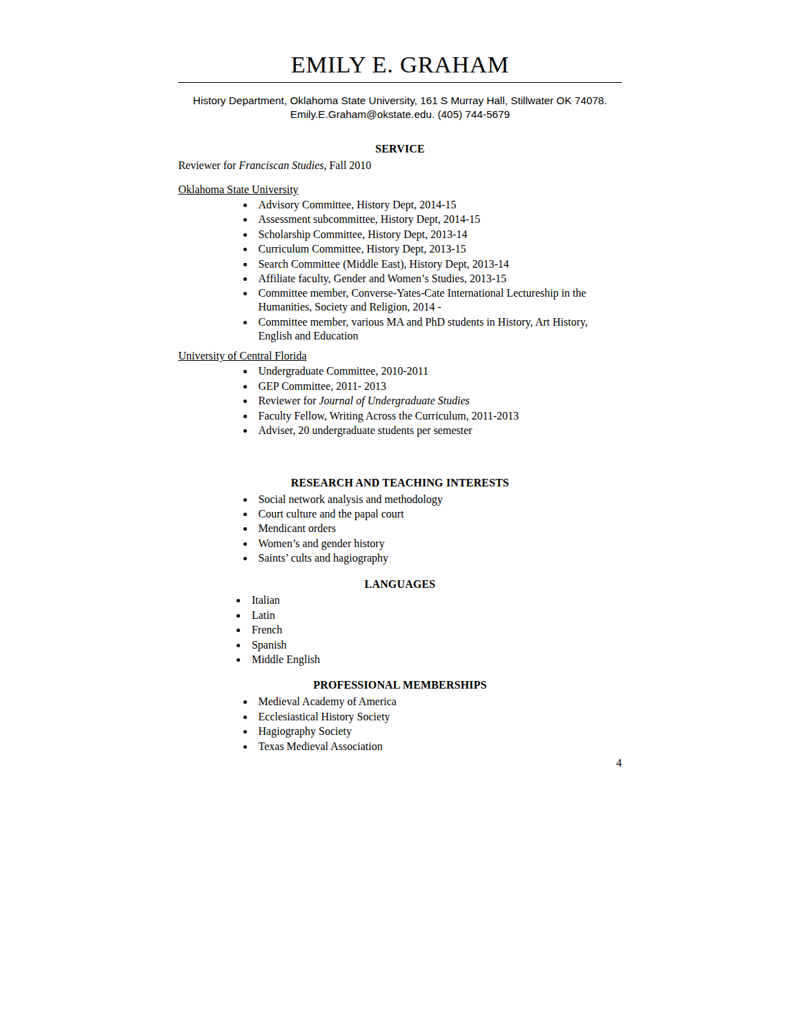Emily E. Graham
History Department, Oklahoma State University, 161 S Murray Hall, Stillwater OK 74078.
Emily.E.Graham@okstate.edu. (405) 744-5679
SERVICE
Reviewer for Franciscan Studies, Fall 2010
Oklahoma State University
Advisory Committee, History Dept, 2014-15
Assessment subcommittee, History Dept, 2014-15
Scholarship Committee, History Dept, 2013-14
Curriculum Committee, History Dept, 2013-15
Search Committee (Middle East), History Dept, 2013-14
Affiliate faculty, Gender and Women’s Studies, 2013-15
Committee member, Converse-Yates-Cate International Lectureship in the Humanities, Society and Religion, 2014 -
Committee member, various MA and PhD students in History, Art History, English and Education
University of Central Florida
Undergraduate Committee, 2010-2011
GEP Committee, 2011- 2013
Reviewer for Journal of Undergraduate Studies
Faculty Fellow, Writing Across the Curriculum, 2011-2013
Adviser, 20 undergraduate students per semester
RESEARCH AND TEACHING INTERESTS
Social network analysis and methodology
Court culture and the papal court
Mendicant orders
Women’s and gender history
Saints’ cults and hagiography
LANGUAGES
Italian
Latin
French
Spanish
Middle English
PROFESSIONAL MEMBERSHIPS
Medieval Academy of America
Ecclesiastical History Society
Hagiography Society
Texas Medieval Association
4